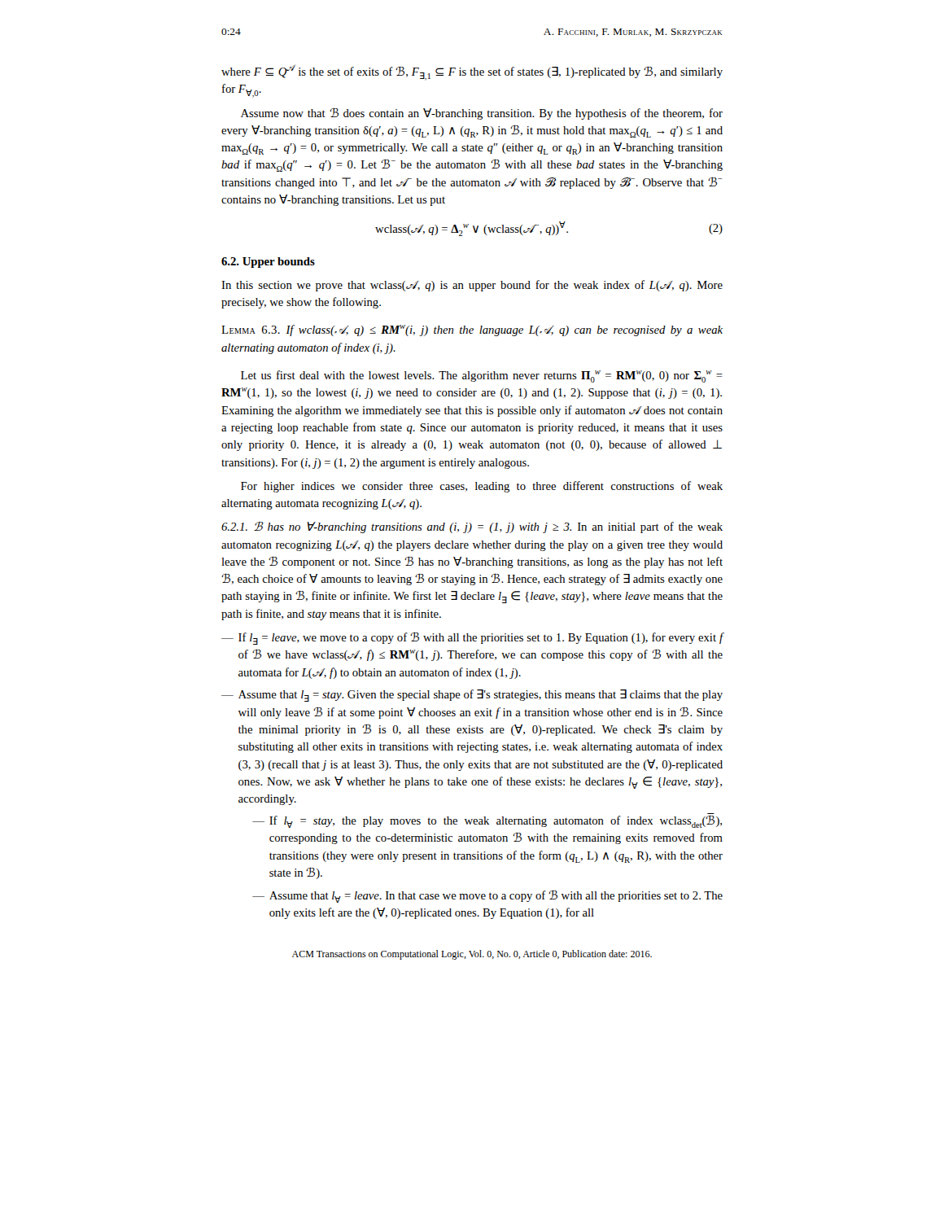0:24 A. Facchini, F. Murlak, M. Skrzypczak
where F ⊆ Q𝒜 is the set of exits of ℬ, F∃,1 ⊆ F is the set of states (∃, 1)-replicated by ℬ, and similarly for F∀,0.
Assume now that ℬ does contain an ∀-branching transition. By the hypothesis of the theorem, for every ∀-branching transition δ(q′, a) = (qL, L) ∧ (qR, R) in ℬ, it must hold that maxΩ(qL → q′) ≤ 1 and maxΩ(qR → q′) = 0, or symmetrically. We call a state q″ (either qL or qR) in an ∀-branching transition bad if maxΩ(q″ → q′) = 0. Let ℬ− be the automaton ℬ with all these bad states in the ∀-branching transitions changed into ⊤, and let 𝒜− be the automaton 𝒜 with ℬ replaced by ℬ−. Observe that ℬ− contains no ∀-branching transitions. Let us put
wclass(𝒜, q) = Δ2w ∨ (wclass(𝒜−, q))∀. (2)
6.2. Upper bounds
In this section we prove that wclass(𝒜, q) is an upper bound for the weak index of L(𝒜, q). More precisely, we show the following.
Lemma 6.3. If wclass(𝒜, q) ≤ RMw(i, j) then the language L(𝒜, q) can be recognised by a weak alternating automaton of index (i, j).
Let us first deal with the lowest levels. The algorithm never returns Π0w = RMw(0, 0) nor Σ0w = RMw(1, 1), so the lowest (i, j) we need to consider are (0, 1) and (1, 2). Suppose that (i, j) = (0, 1). Examining the algorithm we immediately see that this is possible only if automaton 𝒜 does not contain a rejecting loop reachable from state q. Since our automaton is priority reduced, it means that it uses only priority 0. Hence, it is already a (0, 1) weak automaton (not (0, 0), because of allowed ⊥ transitions). For (i, j) = (1, 2) the argument is entirely analogous.
For higher indices we consider three cases, leading to three different constructions of weak alternating automata recognizing L(𝒜, q).
6.2.1. ℬ has no ∀-branching transitions and (i, j) = (1, j) with j ≥ 3.
In an initial part of the weak automaton recognizing L(𝒜, q) the players declare whether during the play on a given tree they would leave the ℬ component or not. Since ℬ has no ∀-branching transitions, as long as the play has not left ℬ, each choice of ∀ amounts to leaving ℬ or staying in ℬ. Hence, each strategy of ∃ admits exactly one path staying in ℬ, finite or infinite. We first let ∃ declare l∃ ∈ {leave, stay}, where leave means that the path is finite, and stay means that it is infinite.
If l∃ = leave, we move to a copy of ℬ with all the priorities set to 1. By Equation (1), for every exit f of ℬ we have wclass(𝒜, f) ≤ RMw(1, j). Therefore, we can compose this copy of ℬ with all the automata for L(𝒜, f) to obtain an automaton of index (1, j).
Assume that l∃ = stay. Given the special shape of ∃'s strategies, this means that ∃ claims that the play will only leave ℬ if at some point ∀ chooses an exit f in a transition whose other end is in ℬ. Since the minimal priority in ℬ is 0, all these exists are (∀, 0)-replicated. We check ∃'s claim by substituting all other exits in transitions with rejecting states, i.e. weak alternating automata of index (3, 3) (recall that j is at least 3). Thus, the only exits that are not substituted are the (∀, 0)-replicated ones. Now, we ask ∀ whether he plans to take one of these exists: he declares l∀ ∈ {leave, stay}, accordingly.
If l∀ = stay, the play moves to the weak alternating automaton of index wclassdet(ℬ̅), corresponding to the co-deterministic automaton ℬ with the remaining exits removed from transitions (they were only present in transitions of the form (qL, L) ∧ (qR, R), with the other state in ℬ).
Assume that l∀ = leave. In that case we move to a copy of ℬ with all the priorities set to 2. The only exits left are the (∀, 0)-replicated ones. By Equation (1), for all
ACM Transactions on Computational Logic, Vol. 0, No. 0, Article 0, Publication date: 2016.